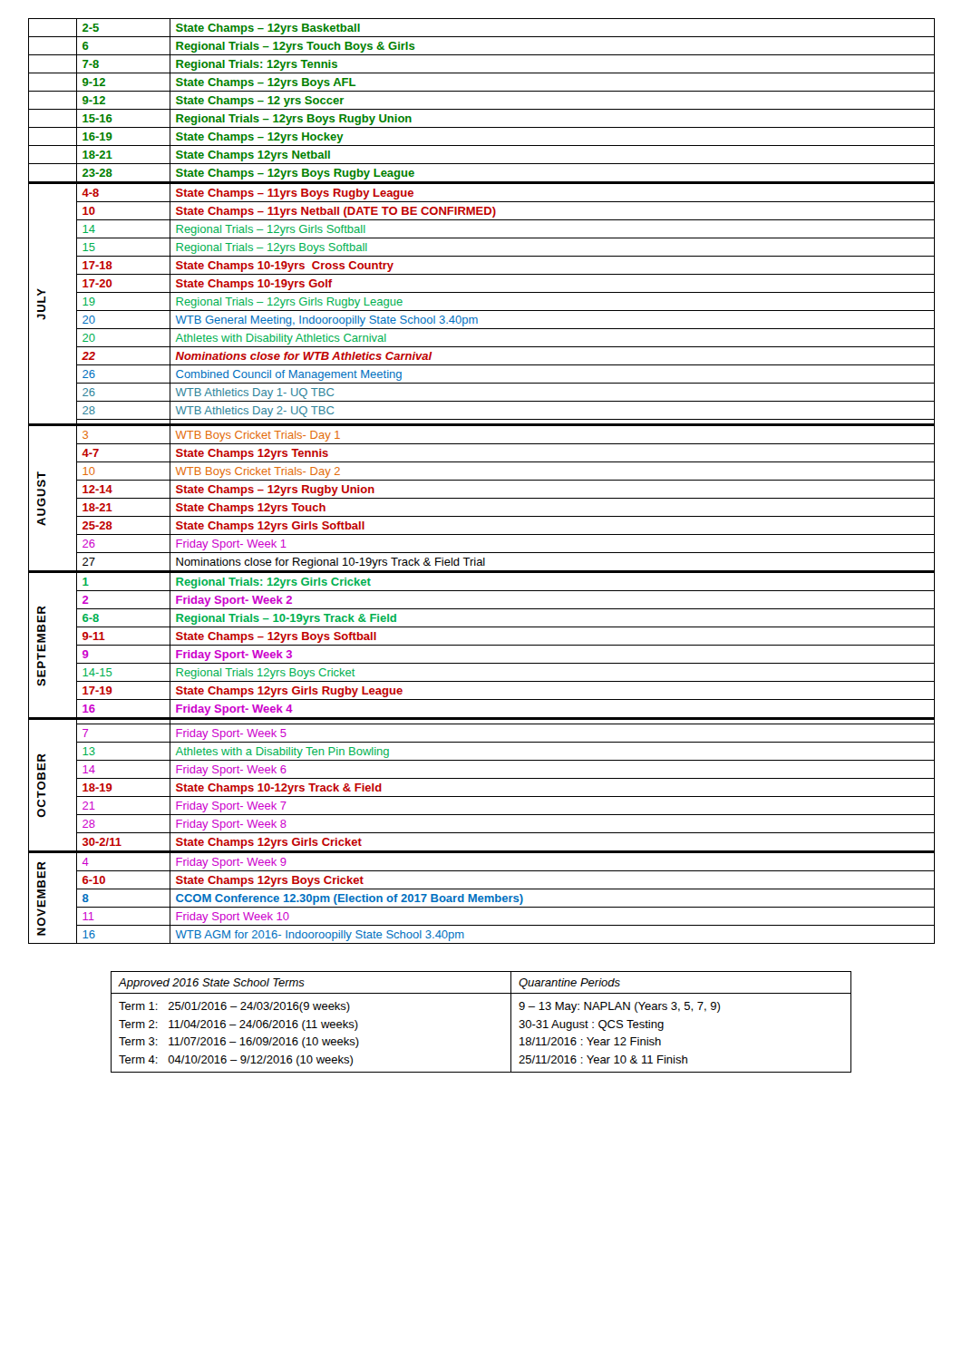| | 2-5 | State Champs – 12yrs Basketball |
| | 6 | Regional Trials – 12yrs Touch Boys & Girls |
| | 7-8 | Regional Trials: 12yrs Tennis |
| | 9-12 | State Champs – 12yrs Boys AFL |
| | 9-12 | State Champs – 12 yrs Soccer |
| | 15-16 | Regional Trials – 12yrs Boys Rugby Union |
| | 16-19 | State Champs – 12yrs Hockey |
| | 18-21 | State Champs 12yrs Netball |
| | 23-28 | State Champs – 12yrs Boys Rugby League |
| JULY | 4-8 | State Champs – 11yrs Boys Rugby League |
| 10 | State Champs – 11yrs Netball (DATE TO BE CONFIRMED) |
| 14 | Regional Trials – 12yrs Girls Softball |
| 15 | Regional Trials – 12yrs Boys Softball |
| 17-18 | State Champs 10-19yrs Cross Country |
| 17-20 | State Champs 10-19yrs Golf |
| 19 | Regional Trials – 12yrs Girls Rugby League |
| 20 | WTB General Meeting, Indooroopilly State School 3.40pm |
| 20 | Athletes with Disability Athletics Carnival |
| 22 | Nominations close for WTB Athletics Carnival |
| 26 | Combined Council of Management Meeting |
| 26 | WTB Athletics Day 1- UQ TBC |
| 28 | WTB Athletics Day 2- UQ TBC |
| AUGUST | 3 | WTB Boys Cricket Trials- Day 1 |
| 4-7 | State Champs 12yrs Tennis |
| 10 | WTB Boys Cricket Trials- Day 2 |
| 12-14 | State Champs – 12yrs Rugby Union |
| 18-21 | State Champs 12yrs Touch |
| 25-28 | State Champs 12yrs Girls Softball |
| 26 | Friday Sport- Week 1 |
| 27 | Nominations close for Regional 10-19yrs Track & Field Trial |
| SEPTEMBER | 1 | Regional Trials: 12yrs Girls Cricket |
| 2 | Friday Sport- Week 2 |
| 6-8 | Regional Trials – 10-19yrs Track & Field |
| 9-11 | State Champs – 12yrs Boys Softball |
| 9 | Friday Sport- Week 3 |
| 14-15 | Regional Trials 12yrs Boys Cricket |
| 17-19 | State Champs 12yrs Girls Rugby League |
| 16 | Friday Sport- Week 4 |
| OCTOBER | | |
| 7 | Friday Sport- Week 5 |
| 13 | Athletes with a Disability Ten Pin Bowling |
| 14 | Friday Sport- Week 6 |
| 18-19 | State Champs 10-12yrs Track & Field |
| 21 | Friday Sport- Week 7 |
| 28 | Friday Sport- Week 8 |
| 30-2/11 | State Champs 12yrs Girls Cricket |
| NOVEMBER | 4 | Friday Sport- Week 9 |
| 6-10 | State Champs 12yrs Boys Cricket |
| 8 | CCOM Conference 12.30pm (Election of 2017 Board Members) |
| 11 | Friday Sport Week 10 |
| 16 | WTB AGM for 2016- Indooroopilly State School 3.40pm |
| Approved 2016 State School Terms | Quarantine Periods |
| Term 1: 25/01/2016 – 24/03/2016(9 weeks) Term 2: 11/04/2016 – 24/06/2016 (11 weeks) Term 3: 11/07/2016 – 16/09/2016 (10 weeks) Term 4: 04/10/2016 – 9/12/2016 (10 weeks) | 9 – 13 May: NAPLAN (Years 3, 5, 7, 9) 30-31 August : QCS Testing 18/11/2016 : Year 12 Finish 25/11/2016 : Year 10 & 11 Finish |